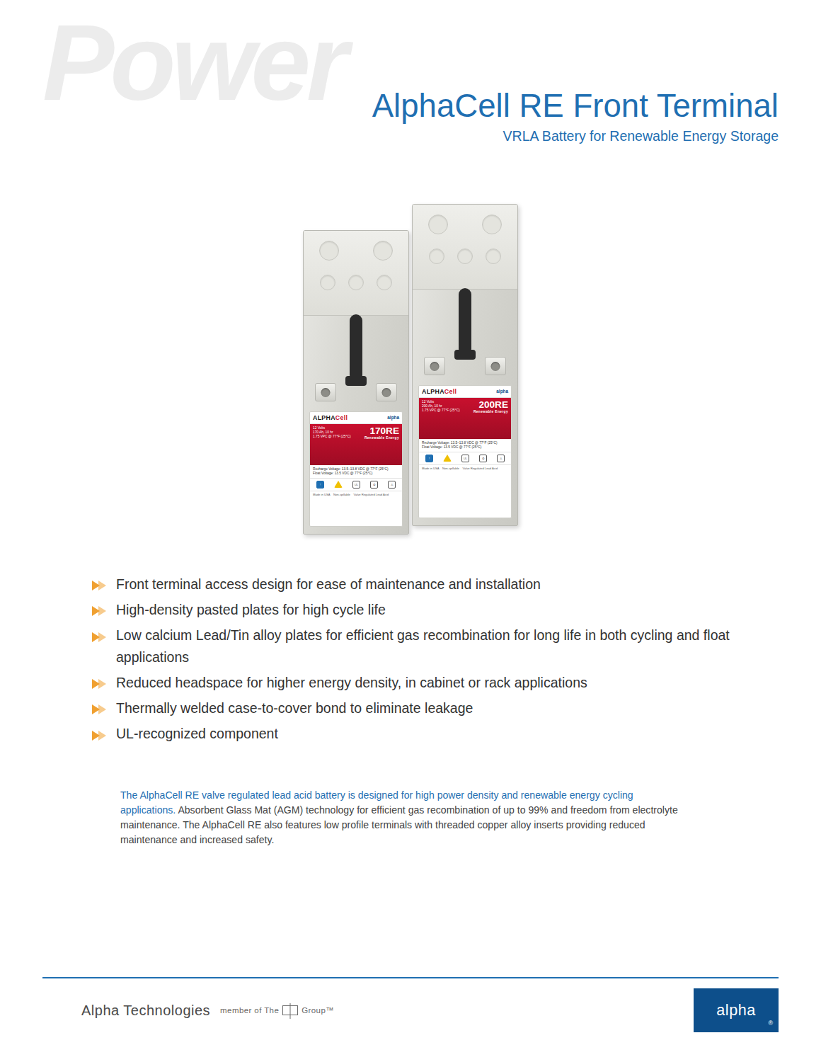Power
AlphaCell RE Front Terminal
VRLA Battery for Renewable Energy Storage
ALPHACell
alpha
12 Volts
170 Ah, 10 hr
1.75 VPC @ 77°F (25°C)
170RE Renewable Energy
Recharge Voltage: 13.5–13.8 VDC @ 77°F (25°C)
Float Voltage: 13.5 VDC @ 77°F (25°C)
! UL ♻ ⚠
Made in USA Non-spillable Valve Regulated Lead Acid
ALPHACell
alpha
12 Volts
200 Ah, 10 hr
1.75 VPC @ 77°F (25°C)
200RE Renewable Energy
Recharge Voltage: 13.5–13.8 VDC @ 77°F (25°C)
Float Voltage: 13.5 VDC @ 77°F (25°C)
! UL ♻ ⚠
Made in USA Non-spillable Valve Regulated Lead Acid
Front terminal access design for ease of maintenance and installation
High-density pasted plates for high cycle life
Low calcium Lead/Tin alloy plates for efficient gas recombination for long life in both cycling and float applications
Reduced headspace for higher energy density, in cabinet or rack applications
Thermally welded case-to-cover bond to eliminate leakage
UL-recognized component
The AlphaCell RE valve regulated lead acid battery is designed for high power density and renewable energy cycling applications. Absorbent Glass Mat (AGM) technology for efficient gas recombination of up to 99% and freedom from electrolyte maintenance. The AlphaCell RE also features low profile terminals with threaded copper alloy inserts providing reduced maintenance and increased safety.
Alpha Technologies member of The Group™
alpha ®